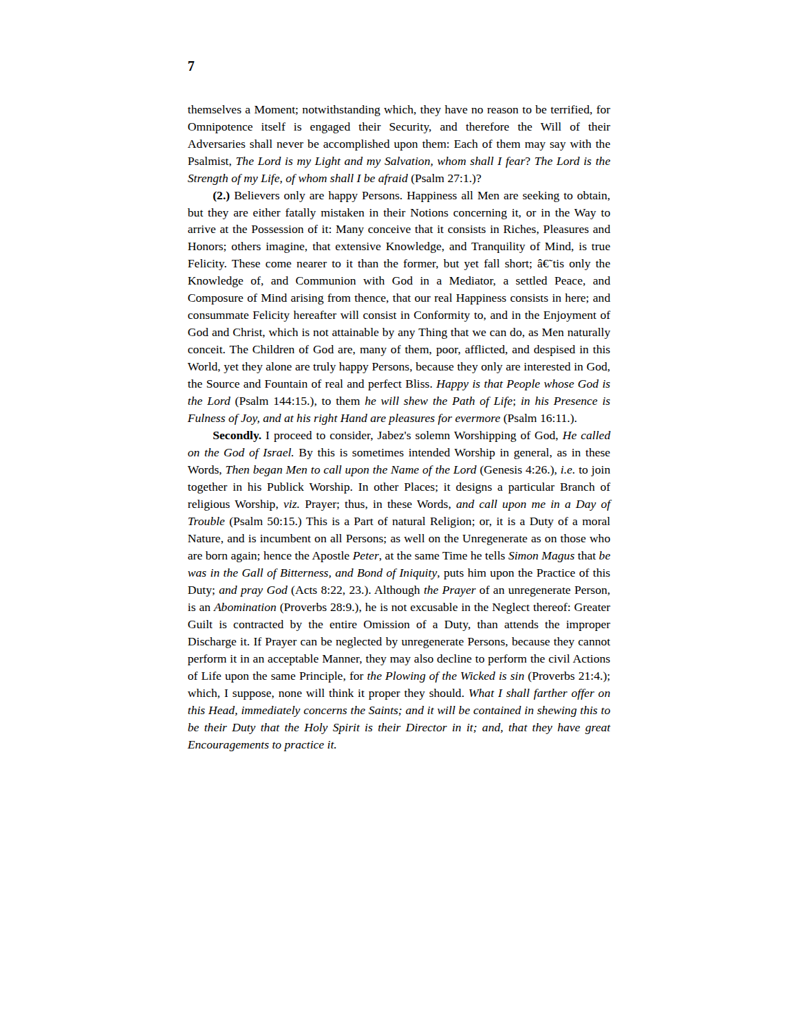7
themselves a Moment; notwithstanding which, they have no reason to be terrified, for Omnipotence itself is engaged their Security, and therefore the Will of their Adversaries shall never be accomplished upon them: Each of them may say with the Psalmist, The Lord is my Light and my Salvation, whom shall I fear? The Lord is the Strength of my Life, of whom shall I be afraid (Psalm 27:1.)?
(2.) Believers only are happy Persons. Happiness all Men are seeking to obtain, but they are either fatally mistaken in their Notions concerning it, or in the Way to arrive at the Possession of it: Many conceive that it consists in Riches, Pleasures and Honors; others imagine, that extensive Knowledge, and Tranquility of Mind, is true Felicity. These come nearer to it than the former, but yet fall short; â€˜tis only the Knowledge of, and Communion with God in a Mediator, a settled Peace, and Composure of Mind arising from thence, that our real Happiness consists in here; and consummate Felicity hereafter will consist in Conformity to, and in the Enjoyment of God and Christ, which is not attainable by any Thing that we can do, as Men naturally conceit. The Children of God are, many of them, poor, afflicted, and despised in this World, yet they alone are truly happy Persons, because they only are interested in God, the Source and Fountain of real and perfect Bliss. Happy is that People whose God is the Lord (Psalm 144:15.), to them he will shew the Path of Life; in his Presence is Fulness of Joy, and at his right Hand are pleasures for evermore (Psalm 16:11.).
Secondly. I proceed to consider, Jabez's solemn Worshipping of God, He called on the God of Israel. By this is sometimes intended Worship in general, as in these Words, Then began Men to call upon the Name of the Lord (Genesis 4:26.), i.e. to join together in his Publick Worship. In other Places; it designs a particular Branch of religious Worship, viz. Prayer; thus, in these Words, and call upon me in a Day of Trouble (Psalm 50:15.) This is a Part of natural Religion; or, it is a Duty of a moral Nature, and is incumbent on all Persons; as well on the Unregenerate as on those who are born again; hence the Apostle Peter, at the same Time he tells Simon Magus that be was in the Gall of Bitterness, and Bond of Iniquity, puts him upon the Practice of this Duty; and pray God (Acts 8:22, 23.). Although the Prayer of an unregenerate Person, is an Abomination (Proverbs 28:9.), he is not excusable in the Neglect thereof: Greater Guilt is contracted by the entire Omission of a Duty, than attends the improper Discharge it. If Prayer can be neglected by unregenerate Persons, because they cannot perform it in an acceptable Manner, they may also decline to perform the civil Actions of Life upon the same Principle, for the Plowing of the Wicked is sin (Proverbs 21:4.); which, I suppose, none will think it proper they should. What I shall farther offer on this Head, immediately concerns the Saints; and it will be contained in shewing this to be their Duty that the Holy Spirit is their Director in it; and, that they have great Encouragements to practice it.